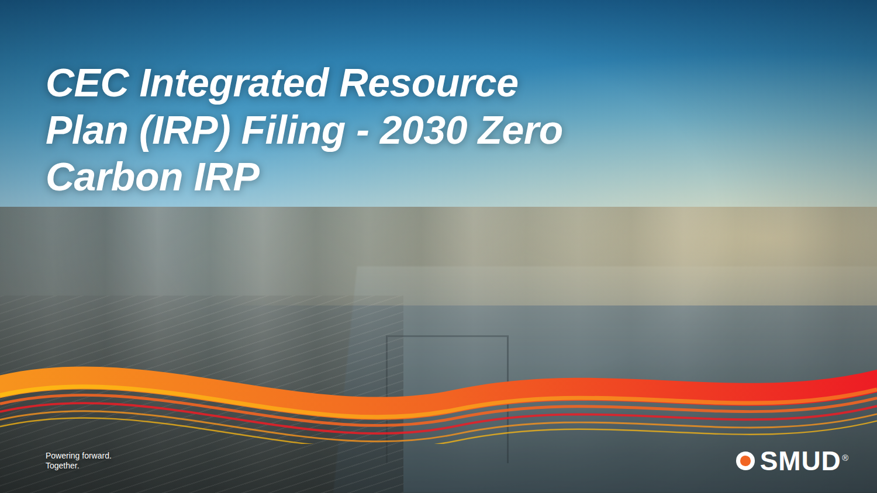CEC Integrated Resource Plan (IRP) Filing - 2030 Zero Carbon IRP
Powering forward.
Together.
SMUD®